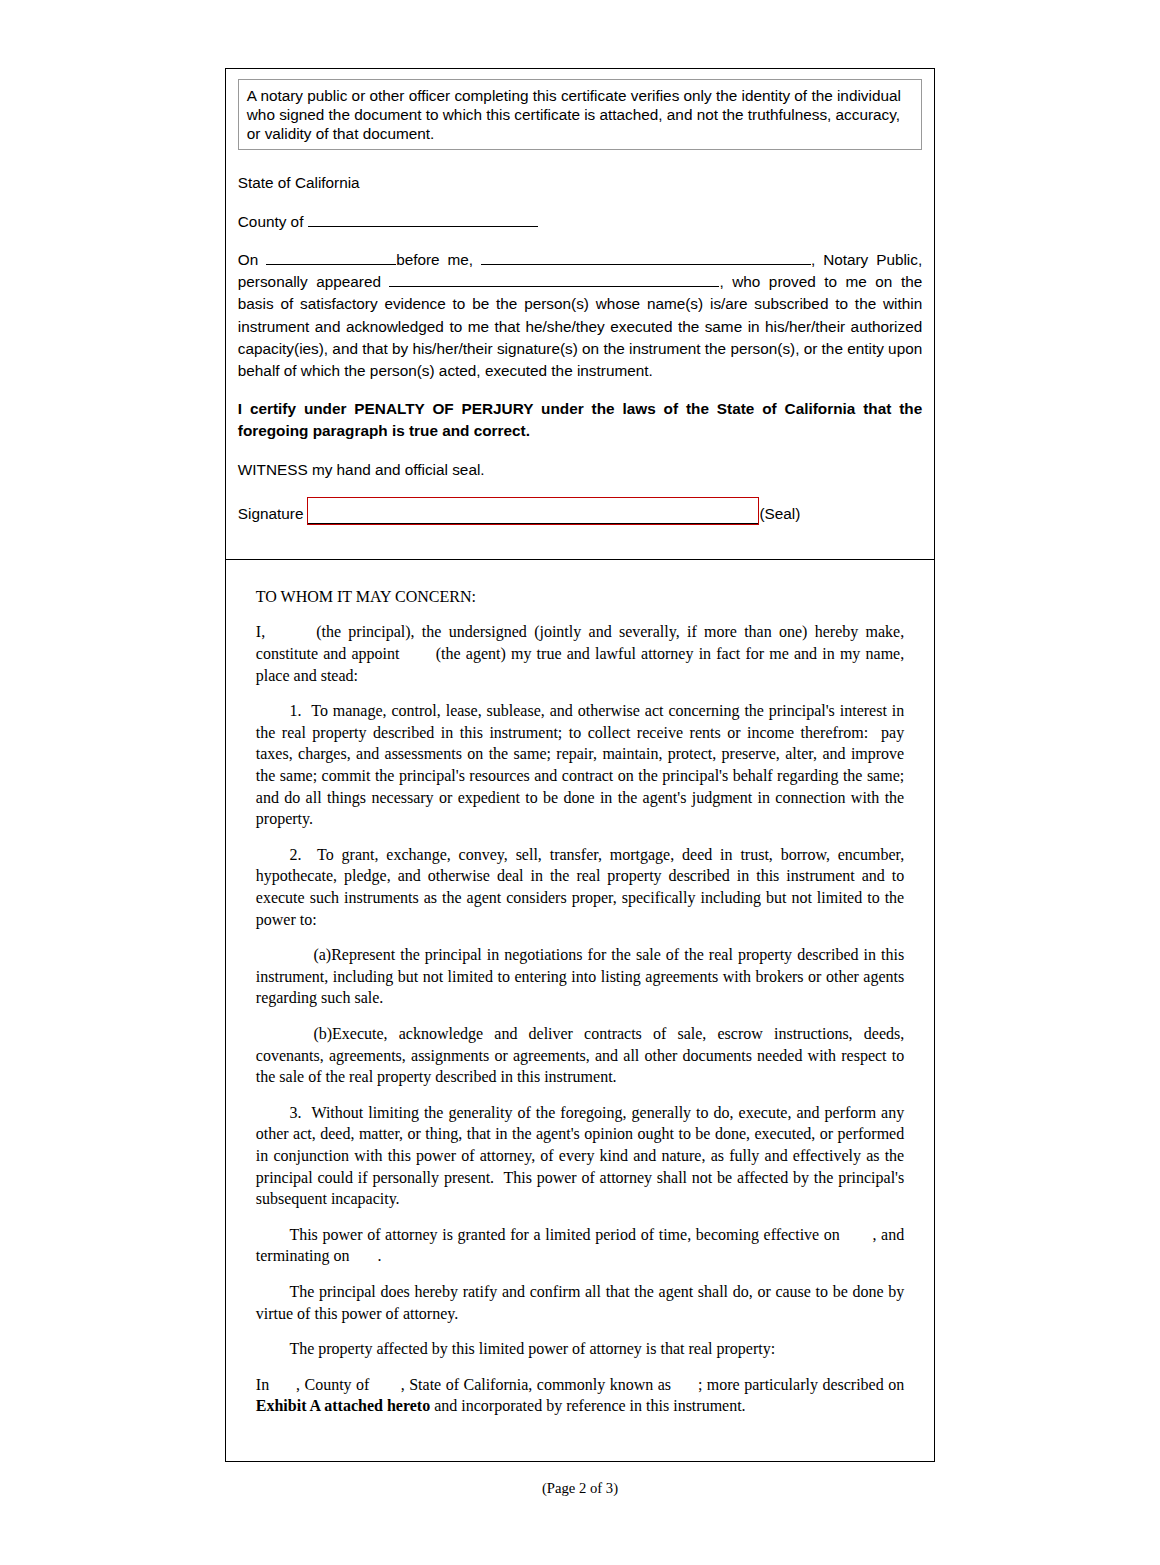A notary public or other officer completing this certificate verifies only the identity of the individual who signed the document to which this certificate is attached, and not the truthfulness, accuracy, or validity of that document.
State of California
County of
On before me, , Notary Public, personally appeared , who proved to me on the basis of satisfactory evidence to be the person(s) whose name(s) is/are subscribed to the within instrument and acknowledged to me that he/she/they executed the same in his/her/their authorized capacity(ies), and that by his/her/their signature(s) on the instrument the person(s), or the entity upon behalf of which the person(s) acted, executed the instrument.
I certify under PENALTY OF PERJURY under the laws of the State of California that the foregoing paragraph is true and correct.
WITNESS my hand and official seal.
Signature (Seal)
TO WHOM IT MAY CONCERN:
I, (the principal), the undersigned (jointly and severally, if more than one) hereby make, constitute and appoint (the agent) my true and lawful attorney in fact for me and in my name, place and stead:
1. To manage, control, lease, sublease, and otherwise act concerning the principal's interest in the real property described in this instrument; to collect receive rents or income therefrom: pay taxes, charges, and assessments on the same; repair, maintain, protect, preserve, alter, and improve the same; commit the principal's resources and contract on the principal's behalf regarding the same; and do all things necessary or expedient to be done in the agent's judgment in connection with the property.
2. To grant, exchange, convey, sell, transfer, mortgage, deed in trust, borrow, encumber, hypothecate, pledge, and otherwise deal in the real property described in this instrument and to execute such instruments as the agent considers proper, specifically including but not limited to the power to:
(a)Represent the principal in negotiations for the sale of the real property described in this instrument, including but not limited to entering into listing agreements with brokers or other agents regarding such sale.
(b)Execute, acknowledge and deliver contracts of sale, escrow instructions, deeds, covenants, agreements, assignments or agreements, and all other documents needed with respect to the sale of the real property described in this instrument.
3. Without limiting the generality of the foregoing, generally to do, execute, and perform any other act, deed, matter, or thing, that in the agent's opinion ought to be done, executed, or performed in conjunction with this power of attorney, of every kind and nature, as fully and effectively as the principal could if personally present. This power of attorney shall not be affected by the principal's subsequent incapacity.
This power of attorney is granted for a limited period of time, becoming effective on , and terminating on .
The principal does hereby ratify and confirm all that the agent shall do, or cause to be done by virtue of this power of attorney.
The property affected by this limited power of attorney is that real property:
In , County of , State of California, commonly known as ; more particularly described on Exhibit A attached hereto and incorporated by reference in this instrument.
(Page 2 of 3)